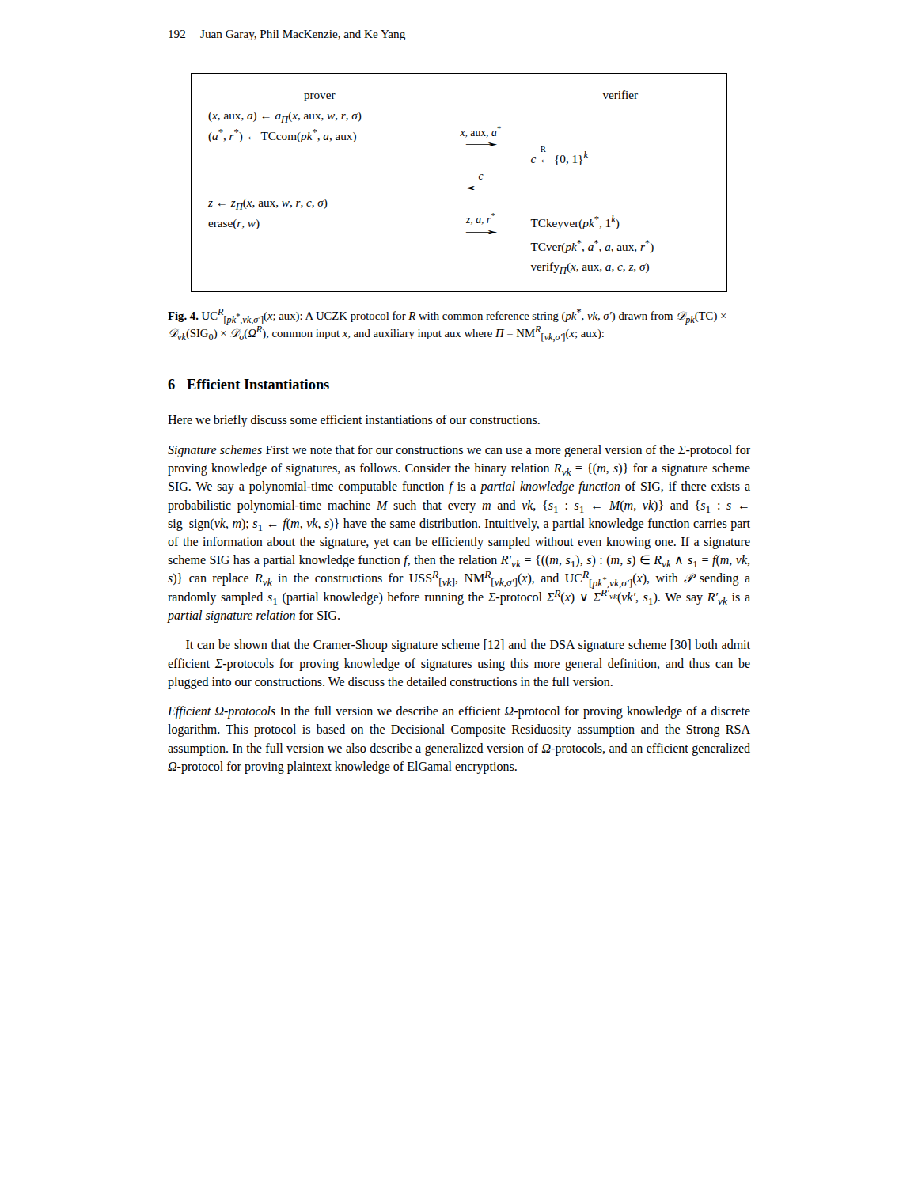192 Juan Garay, Phil MacKenzie, and Ke Yang
| prover | | verifier |
| ( x , aux , a ) ← a Π ( x , aux , w , r , σ ) | | |
| ( a * , r * ) ← TCcom ( pk * , a , aux ) | x , aux , a * | |
| | | c R ← {0, 1} k |
| | c | |
| z ← z Π ( x , aux , w , r , c , σ ) | | |
| erase ( r , w ) | z , a , r * | TCkeyver ( pk * , 1 k ) |
| | | TCver ( pk * , a * , a , aux , r * ) |
| | | verify Π ( x , aux , a , c , z , σ ) |
Fig. 4. UCR[pk*,vk,σ′](x; aux): A UCZK protocol for R with common reference string (pk*, vk, σ′) drawn from 𝒟pk(TC) × 𝒟vk(SIG0) × 𝒟σ(ΩR), common input x, and auxiliary input aux where Π = NMR[vk,σ′](x; aux):
6 Efficient Instantiations
Here we briefly discuss some efficient instantiations of our constructions.
Signature schemes First we note that for our constructions we can use a more general version of the Σ-protocol for proving knowledge of signatures, as follows. Consider the binary relation Rvk = {(m, s)} for a signature scheme SIG. We say a polynomial-time computable function f is a partial knowledge function of SIG, if there exists a probabilistic polynomial-time machine M such that every m and vk, {s1 : s1 ← M(m, vk)} and {s1 : s ← sig_sign(vk, m); s1 ← f(m, vk, s)} have the same distribution. Intuitively, a partial knowledge function carries part of the information about the signature, yet can be efficiently sampled without even knowing one. If a signature scheme SIG has a partial knowledge function f, then the relation R′vk = {((m, s1), s) : (m, s) ∈ Rvk ∧ s1 = f(m, vk, s)} can replace Rvk in the constructions for USSR[vk], NMR[vk,σ′](x), and UCR[pk*,vk,σ′](x), with 𝒫 sending a randomly sampled s1 (partial knowledge) before running the Σ-protocol ΣR(x) ∨ ΣR′vk(vk′, s1). We say R′vk is a partial signature relation for SIG.
It can be shown that the Cramer-Shoup signature scheme [12] and the DSA signature scheme [30] both admit efficient Σ-protocols for proving knowledge of signatures using this more general definition, and thus can be plugged into our constructions. We discuss the detailed constructions in the full version.
Efficient Ω-protocols In the full version we describe an efficient Ω-protocol for proving knowledge of a discrete logarithm. This protocol is based on the Decisional Composite Residuosity assumption and the Strong RSA assumption. In the full version we also describe a generalized version of Ω-protocols, and an efficient generalized Ω-protocol for proving plaintext knowledge of ElGamal encryptions.